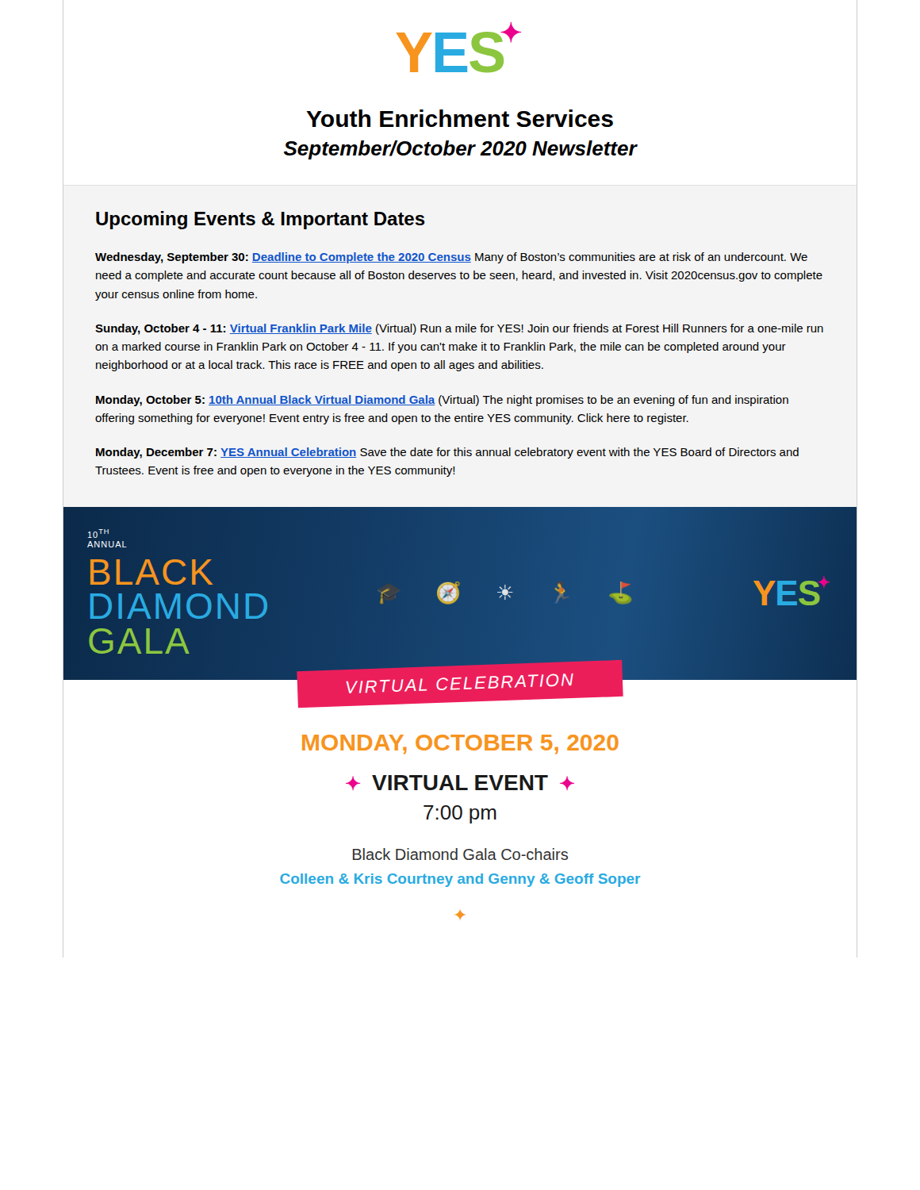YES✦
Youth Enrichment Services
September/October 2020 Newsletter
Upcoming Events & Important Dates
Wednesday, September 30: Deadline to Complete the 2020 Census Many of Boston’s communities are at risk of an undercount. We need a complete and accurate count because all of Boston deserves to be seen, heard, and invested in. Visit 2020census.gov to complete your census online from home.
Sunday, October 4 - 11: Virtual Franklin Park Mile (Virtual) Run a mile for YES! Join our friends at Forest Hill Runners for a one-mile run on a marked course in Franklin Park on October 4 - 11. If you can't make it to Franklin Park, the mile can be completed around your neighborhood or at a local track. This race is FREE and open to all ages and abilities.
Monday, October 5: 10th Annual Black Virtual Diamond Gala (Virtual) The night promises to be an evening of fun and inspiration offering something for everyone! Event entry is free and open to the entire YES community. Click here to register.
Monday, December 7: YES Annual Celebration Save the date for this annual celebratory event with the YES Board of Directors and Trustees. Event is free and open to everyone in the YES community!
10TH
ANNUAL
BLACK DIAMOND GALA
🎓 🧭 ☀ 🏃 ⛳
YES✦
VIRTUAL CELEBRATION
MONDAY, OCTOBER 5, 2020
✦VIRTUAL EVENT✦
7:00 pm
Black Diamond Gala Co-chairs
Colleen & Kris Courtney and Genny & Geoff Soper
✦